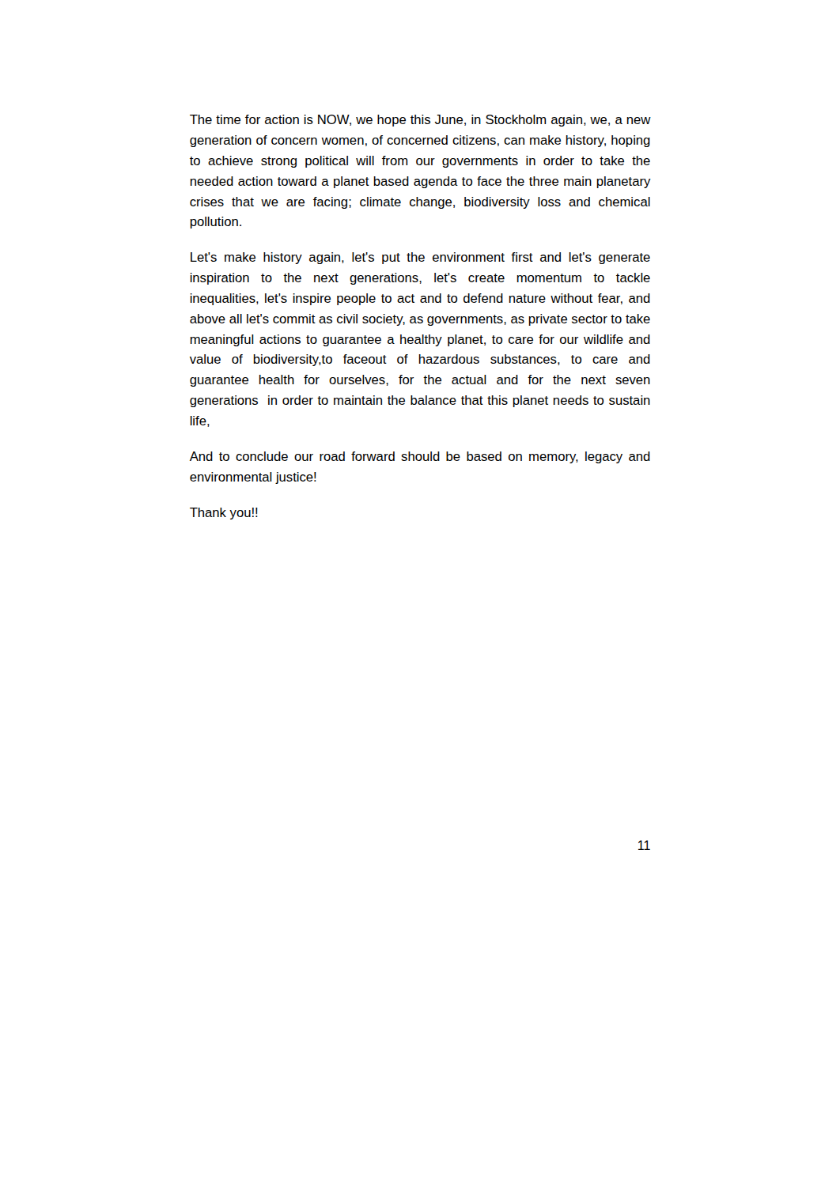The time for action is NOW, we hope this June, in Stockholm again, we, a new generation of concern women, of concerned citizens, can make history, hoping to achieve strong political will from our governments in order to take the needed action toward a planet based agenda to face the three main planetary crises that we are facing; climate change, biodiversity loss and chemical pollution.
Let's make history again, let's put the environment first and let's generate inspiration to the next generations, let's create momentum to tackle inequalities, let's inspire people to act and to defend nature without fear, and above all let's commit as civil society, as governments, as private sector to take meaningful actions to guarantee a healthy planet, to care for our wildlife and value of biodiversity,to faceout of hazardous substances, to care and guarantee health for ourselves, for the actual and for the next seven generations in order to maintain the balance that this planet needs to sustain life,
And to conclude our road forward should be based on memory, legacy and environmental justice!
Thank you!!
11